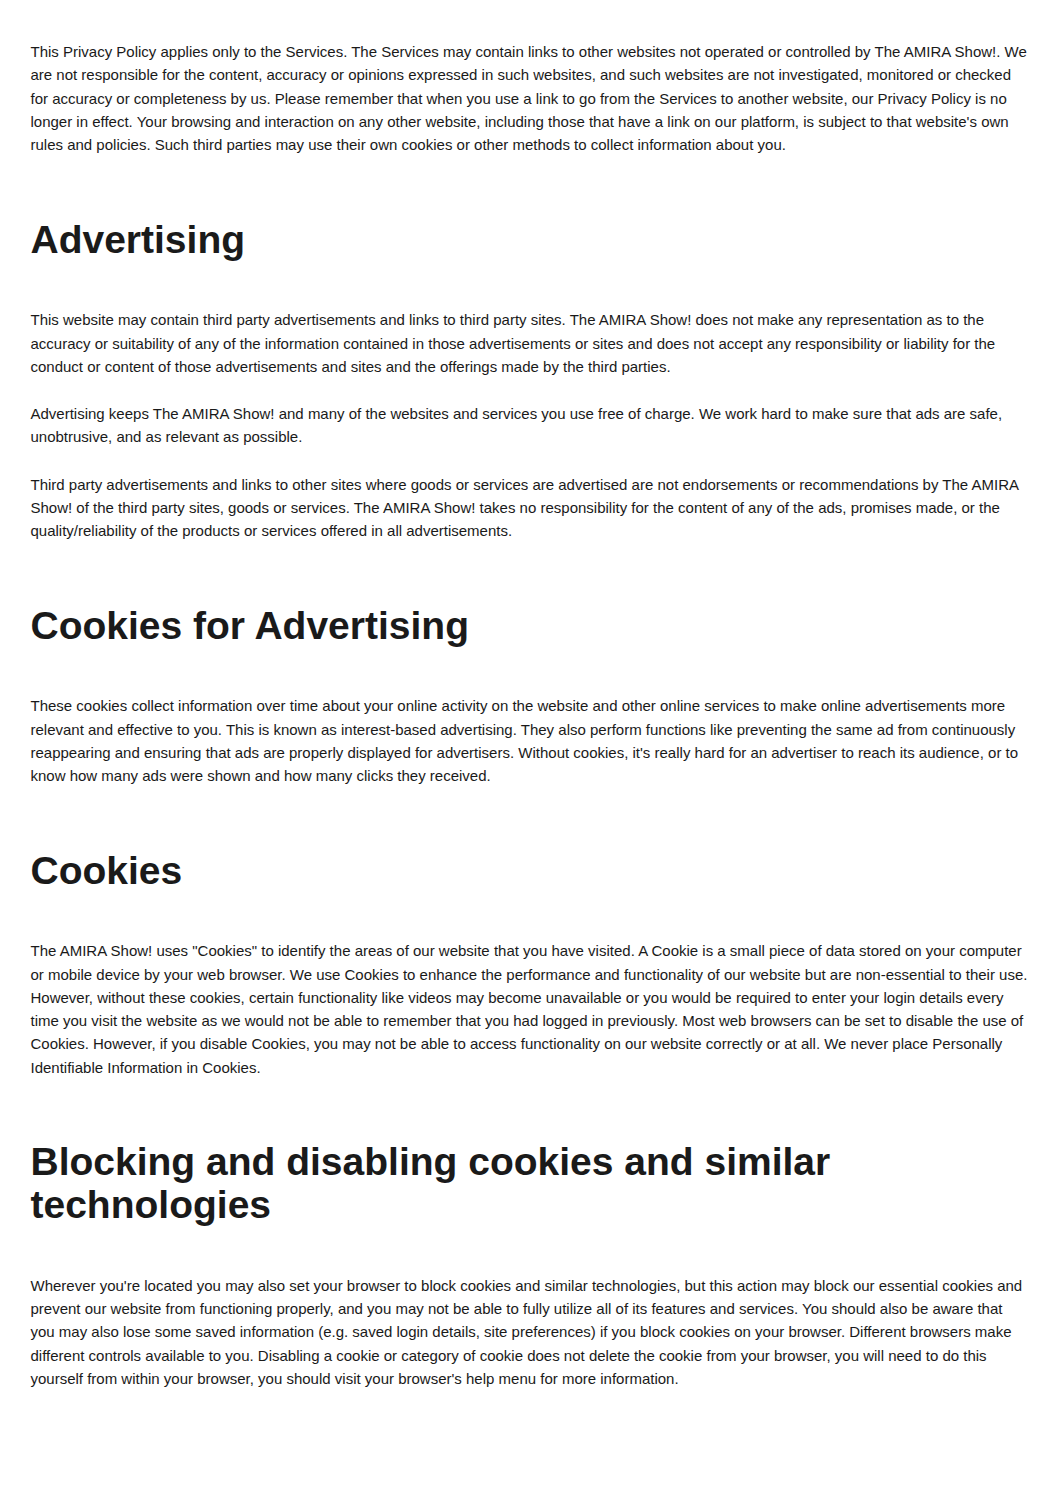This Privacy Policy applies only to the Services. The Services may contain links to other websites not operated or controlled by The AMIRA Show!. We are not responsible for the content, accuracy or opinions expressed in such websites, and such websites are not investigated, monitored or checked for accuracy or completeness by us. Please remember that when you use a link to go from the Services to another website, our Privacy Policy is no longer in effect. Your browsing and interaction on any other website, including those that have a link on our platform, is subject to that website's own rules and policies. Such third parties may use their own cookies or other methods to collect information about you.
Advertising
This website may contain third party advertisements and links to third party sites. The AMIRA Show! does not make any representation as to the accuracy or suitability of any of the information contained in those advertisements or sites and does not accept any responsibility or liability for the conduct or content of those advertisements and sites and the offerings made by the third parties.
Advertising keeps The AMIRA Show! and many of the websites and services you use free of charge. We work hard to make sure that ads are safe, unobtrusive, and as relevant as possible.
Third party advertisements and links to other sites where goods or services are advertised are not endorsements or recommendations by The AMIRA Show! of the third party sites, goods or services. The AMIRA Show! takes no responsibility for the content of any of the ads, promises made, or the quality/reliability of the products or services offered in all advertisements.
Cookies for Advertising
These cookies collect information over time about your online activity on the website and other online services to make online advertisements more relevant and effective to you. This is known as interest-based advertising. They also perform functions like preventing the same ad from continuously reappearing and ensuring that ads are properly displayed for advertisers. Without cookies, it's really hard for an advertiser to reach its audience, or to know how many ads were shown and how many clicks they received.
Cookies
The AMIRA Show! uses "Cookies" to identify the areas of our website that you have visited. A Cookie is a small piece of data stored on your computer or mobile device by your web browser. We use Cookies to enhance the performance and functionality of our website but are non-essential to their use. However, without these cookies, certain functionality like videos may become unavailable or you would be required to enter your login details every time you visit the website as we would not be able to remember that you had logged in previously. Most web browsers can be set to disable the use of Cookies. However, if you disable Cookies, you may not be able to access functionality on our website correctly or at all. We never place Personally Identifiable Information in Cookies.
Blocking and disabling cookies and similar technologies
Wherever you're located you may also set your browser to block cookies and similar technologies, but this action may block our essential cookies and prevent our website from functioning properly, and you may not be able to fully utilize all of its features and services. You should also be aware that you may also lose some saved information (e.g. saved login details, site preferences) if you block cookies on your browser. Different browsers make different controls available to you. Disabling a cookie or category of cookie does not delete the cookie from your browser, you will need to do this yourself from within your browser, you should visit your browser's help menu for more information.